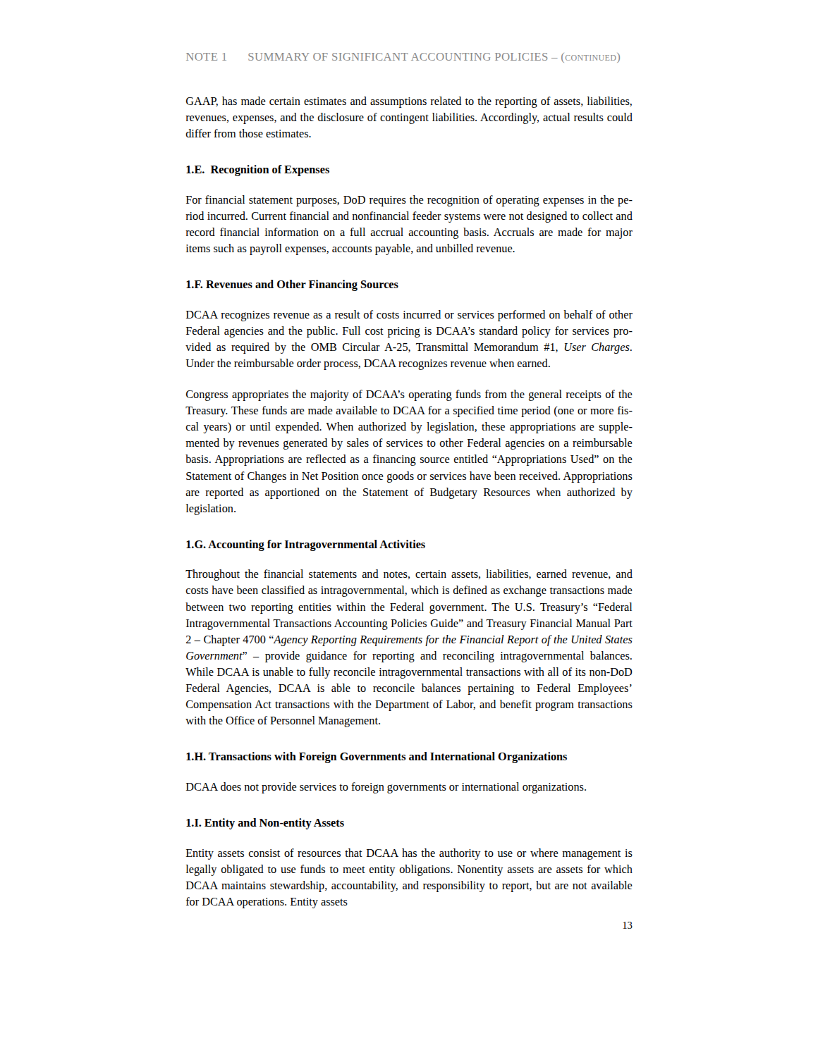NOTE 1 SUMMARY OF SIGNIFICANT ACCOUNTING POLICIES – (continued)
GAAP, has made certain estimates and assumptions related to the reporting of assets, liabilities, revenues, expenses, and the disclosure of contingent liabilities. Accordingly, actual results could differ from those estimates.
1.E. Recognition of Expenses
For financial statement purposes, DoD requires the recognition of operating expenses in the period incurred. Current financial and nonfinancial feeder systems were not designed to collect and record financial information on a full accrual accounting basis. Accruals are made for major items such as payroll expenses, accounts payable, and unbilled revenue.
1.F. Revenues and Other Financing Sources
DCAA recognizes revenue as a result of costs incurred or services performed on behalf of other Federal agencies and the public. Full cost pricing is DCAA’s standard policy for services provided as required by the OMB Circular A-25, Transmittal Memorandum #1, User Charges. Under the reimbursable order process, DCAA recognizes revenue when earned.
Congress appropriates the majority of DCAA’s operating funds from the general receipts of the Treasury. These funds are made available to DCAA for a specified time period (one or more fiscal years) or until expended. When authorized by legislation, these appropriations are supplemented by revenues generated by sales of services to other Federal agencies on a reimbursable basis. Appropriations are reflected as a financing source entitled “Appropriations Used” on the Statement of Changes in Net Position once goods or services have been received. Appropriations are reported as apportioned on the Statement of Budgetary Resources when authorized by legislation.
1.G. Accounting for Intragovernmental Activities
Throughout the financial statements and notes, certain assets, liabilities, earned revenue, and costs have been classified as intragovernmental, which is defined as exchange transactions made between two reporting entities within the Federal government. The U.S. Treasury’s “Federal Intragovernmental Transactions Accounting Policies Guide” and Treasury Financial Manual Part 2 – Chapter 4700 “Agency Reporting Requirements for the Financial Report of the United States Government” – provide guidance for reporting and reconciling intragovernmental balances. While DCAA is unable to fully reconcile intragovernmental transactions with all of its non-DoD Federal Agencies, DCAA is able to reconcile balances pertaining to Federal Employees’ Compensation Act transactions with the Department of Labor, and benefit program transactions with the Office of Personnel Management.
1.H. Transactions with Foreign Governments and International Organizations
DCAA does not provide services to foreign governments or international organizations.
1.I. Entity and Non-entity Assets
Entity assets consist of resources that DCAA has the authority to use or where management is legally obligated to use funds to meet entity obligations. Nonentity assets are assets for which DCAA maintains stewardship, accountability, and responsibility to report, but are not available for DCAA operations. Entity assets
13